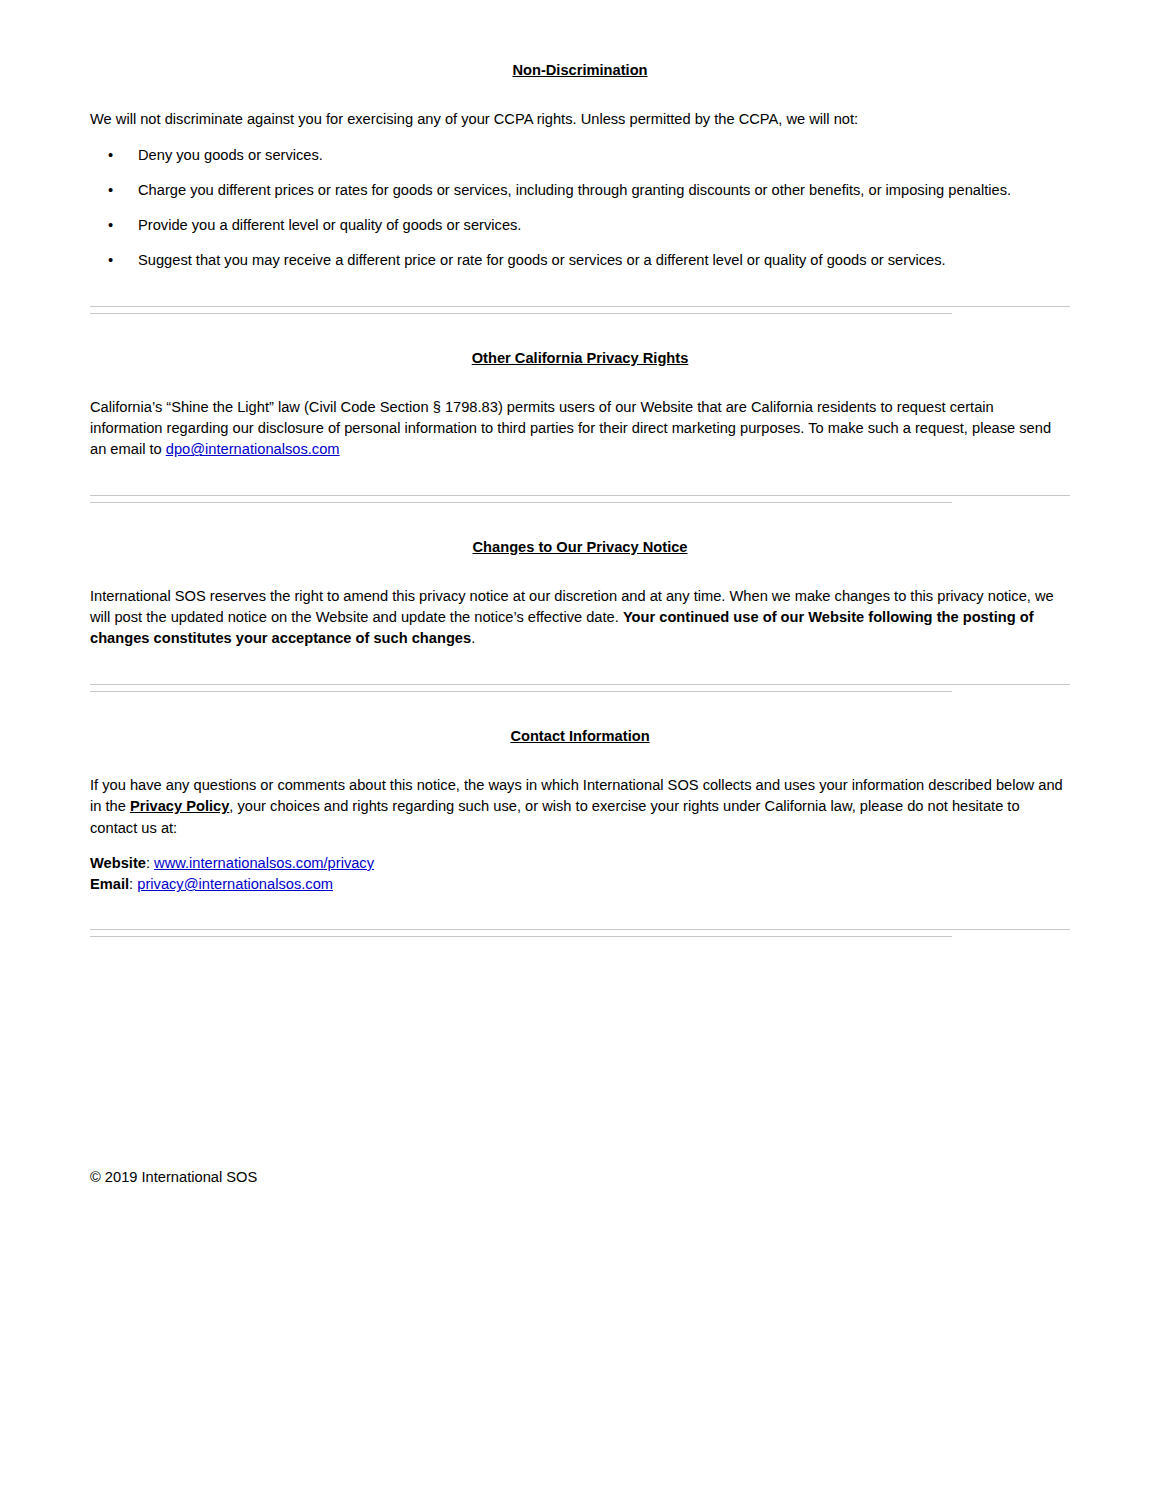Non-Discrimination
We will not discriminate against you for exercising any of your CCPA rights. Unless permitted by the CCPA, we will not:
Deny you goods or services.
Charge you different prices or rates for goods or services, including through granting discounts or other benefits, or imposing penalties.
Provide you a different level or quality of goods or services.
Suggest that you may receive a different price or rate for goods or services or a different level or quality of goods or services.
Other California Privacy Rights
California’s “Shine the Light” law (Civil Code Section § 1798.83) permits users of our Website that are California residents to request certain information regarding our disclosure of personal information to third parties for their direct marketing purposes. To make such a request, please send an email to dpo@internationalsos.com
Changes to Our Privacy Notice
International SOS reserves the right to amend this privacy notice at our discretion and at any time. When we make changes to this privacy notice, we will post the updated notice on the Website and update the notice’s effective date. Your continued use of our Website following the posting of changes constitutes your acceptance of such changes.
Contact Information
If you have any questions or comments about this notice, the ways in which International SOS collects and uses your information described below and in the Privacy Policy, your choices and rights regarding such use, or wish to exercise your rights under California law, please do not hesitate to contact us at:
Website: www.internationalsos.com/privacy
Email: privacy@internationalsos.com
© 2019 International SOS